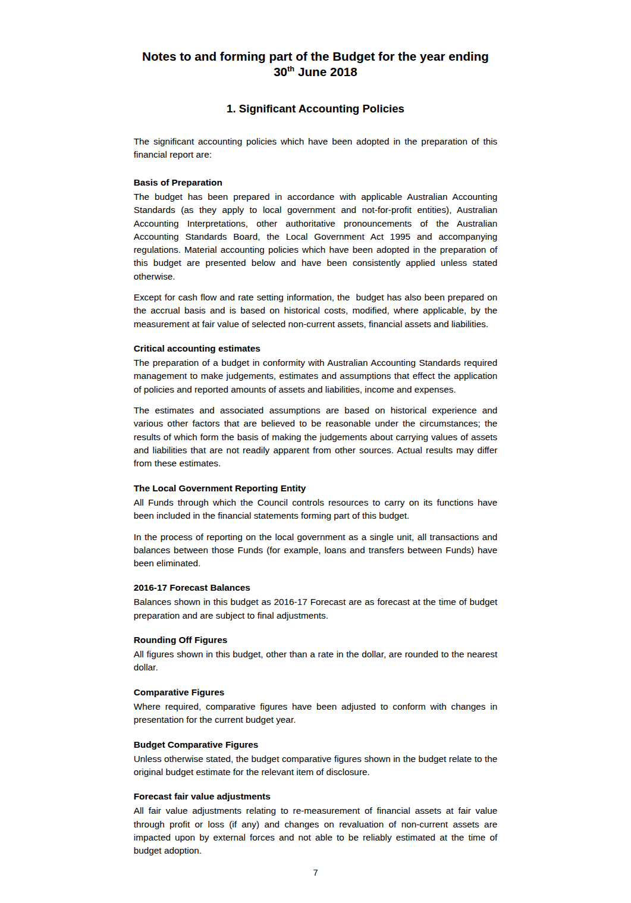Notes to and forming part of the Budget for the year ending 30th June 2018
1. Significant Accounting Policies
The significant accounting policies which have been adopted in the preparation of this financial report are:
Basis of Preparation
The budget has been prepared in accordance with applicable Australian Accounting Standards (as they apply to local government and not-for-profit entities), Australian Accounting Interpretations, other authoritative pronouncements of the Australian Accounting Standards Board, the Local Government Act 1995 and accompanying regulations. Material accounting policies which have been adopted in the preparation of this budget are presented below and have been consistently applied unless stated otherwise.
Except for cash flow and rate setting information, the budget has also been prepared on the accrual basis and is based on historical costs, modified, where applicable, by the measurement at fair value of selected non-current assets, financial assets and liabilities.
Critical accounting estimates
The preparation of a budget in conformity with Australian Accounting Standards required management to make judgements, estimates and assumptions that effect the application of policies and reported amounts of assets and liabilities, income and expenses.
The estimates and associated assumptions are based on historical experience and various other factors that are believed to be reasonable under the circumstances; the results of which form the basis of making the judgements about carrying values of assets and liabilities that are not readily apparent from other sources. Actual results may differ from these estimates.
The Local Government Reporting Entity
All Funds through which the Council controls resources to carry on its functions have been included in the financial statements forming part of this budget.
In the process of reporting on the local government as a single unit, all transactions and balances between those Funds (for example, loans and transfers between Funds) have been eliminated.
2016-17 Forecast Balances
Balances shown in this budget as 2016-17 Forecast are as forecast at the time of budget preparation and are subject to final adjustments.
Rounding Off Figures
All figures shown in this budget, other than a rate in the dollar, are rounded to the nearest dollar.
Comparative Figures
Where required, comparative figures have been adjusted to conform with changes in presentation for the current budget year.
Budget Comparative Figures
Unless otherwise stated, the budget comparative figures shown in the budget relate to the original budget estimate for the relevant item of disclosure.
Forecast fair value adjustments
All fair value adjustments relating to re-measurement of financial assets at fair value through profit or loss (if any) and changes on revaluation of non-current assets are impacted upon by external forces and not able to be reliably estimated at the time of budget adoption.
7